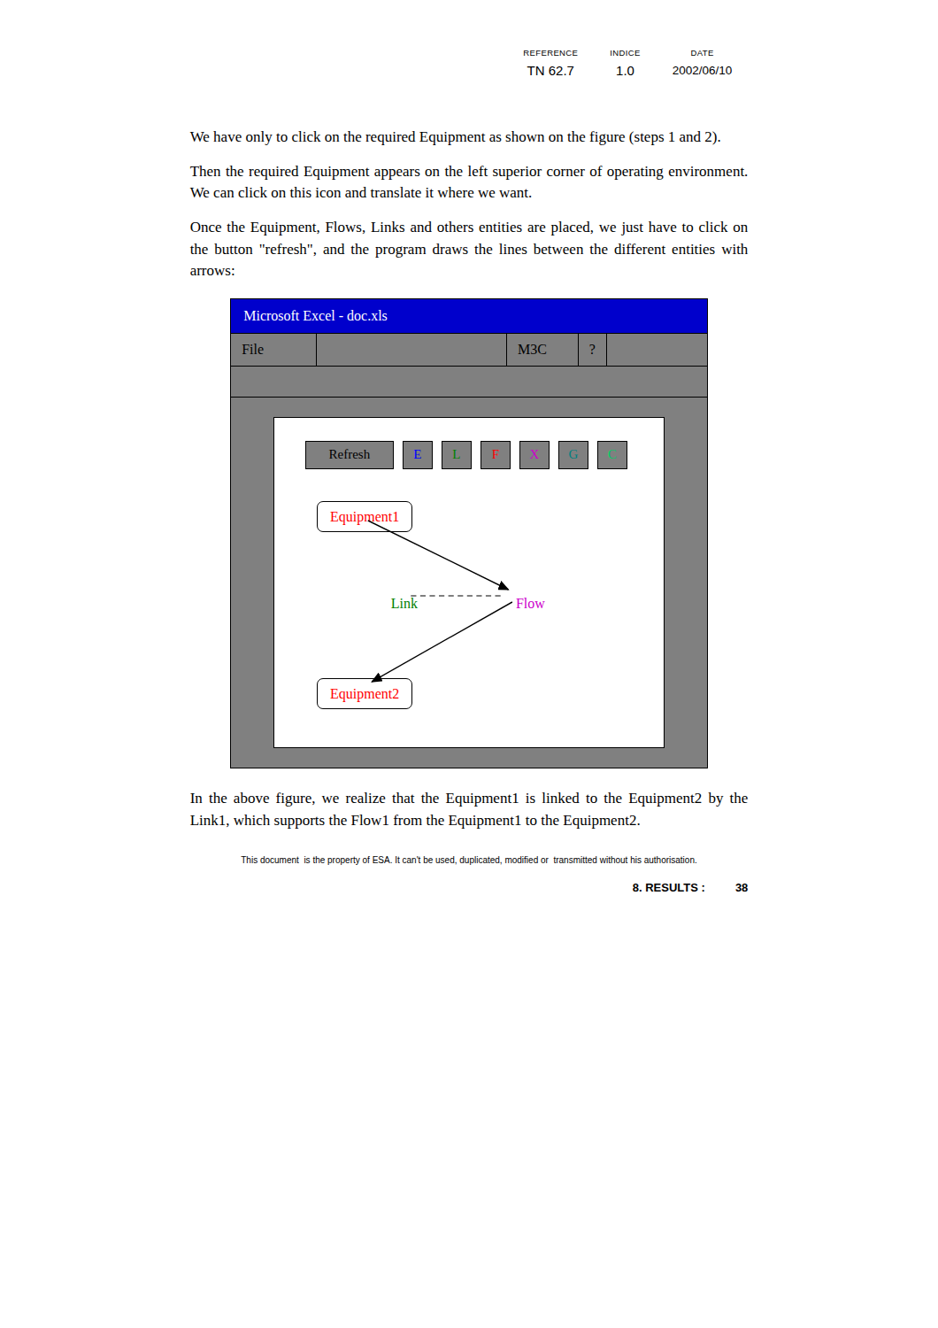| REFERENCE | INDICE | DATE |
| --- | --- | --- |
| TN 62.7 | 1.0 | 2002/06/10 |
We have only to click on the required Equipment as shown on the figure (steps 1 and 2).
Then the required Equipment appears on the left superior corner of operating environment. We can click on this icon and translate it where we want.
Once the Equipment, Flows, Links and others entities are placed, we just have to click on the button "refresh", and the program draws the lines between the different entities with arrows:
Microsoft Excel - doc.xls
File
M3C
?
Refresh
E
L
F
X
G
C
Equipment1
Equipment2
Link
Flow
In the above figure, we realize that the Equipment1 is linked to the Equipment2 by the Link1, which supports the Flow1 from the Equipment1 to the Equipment2.
This document is the property of ESA. It can't be used, duplicated, modified or transmitted without his authorisation.
8. RESULTS : 38